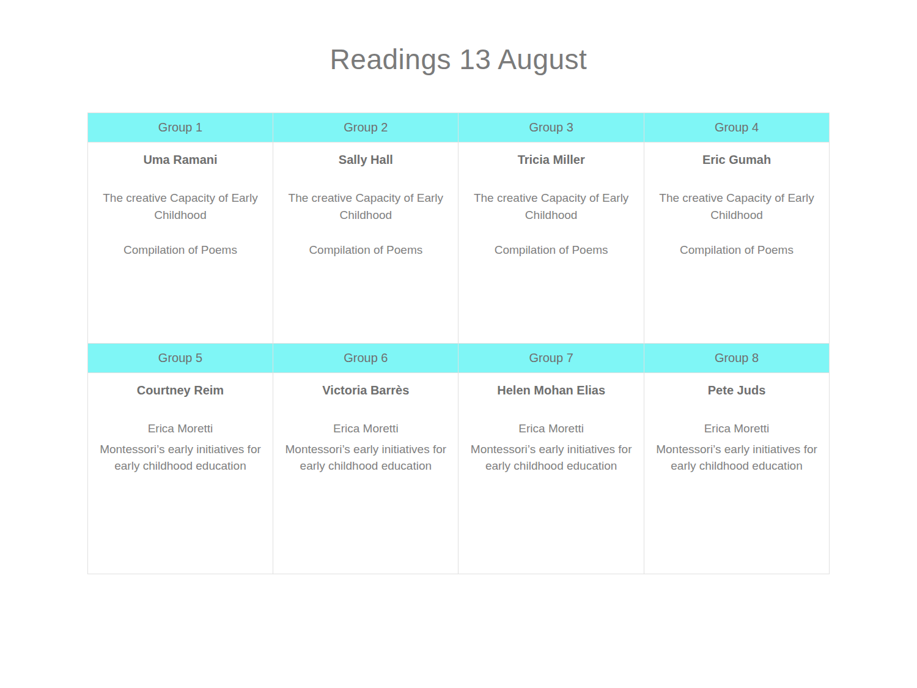Readings 13 August
| Group 1 | Group 2 | Group 3 | Group 4 |
| --- | --- | --- | --- |
| Uma Ramani The creative Capacity of Early Childhood Compilation of Poems | Sally Hall The creative Capacity of Early Childhood Compilation of Poems | Tricia Miller The creative Capacity of Early Childhood Compilation of Poems | Eric Gumah The creative Capacity of Early Childhood Compilation of Poems |
| Group 5 | Group 6 | Group 7 | Group 8 |
| Courtney Reim Erica Moretti Montessori’s early initiatives for early childhood education | Victoria Barrès Erica Moretti Montessori’s early initiatives for early childhood education | Helen Mohan Elias Erica Moretti Montessori’s early initiatives for early childhood education | Pete Juds Erica Moretti Montessori’s early initiatives for early childhood education |